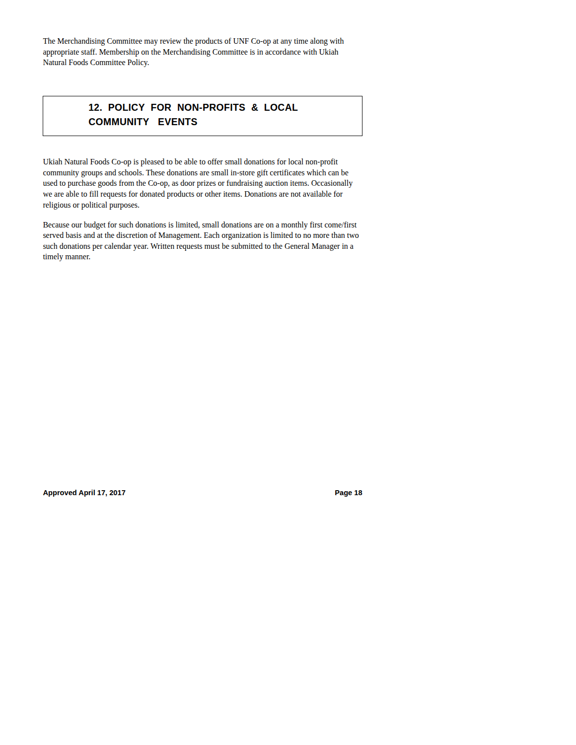The Merchandising Committee may review the products of UNF Co-op at any time along with appropriate staff. Membership on the Merchandising Committee is in accordance with Ukiah Natural Foods Committee Policy.
12. POLICY FOR NON-PROFITS & LOCAL COMMUNITY EVENTS
Ukiah Natural Foods Co-op is pleased to be able to offer small donations for local non-profit community groups and schools. These donations are small in-store gift certificates which can be used to purchase goods from the Co-op, as door prizes or fundraising auction items. Occasionally we are able to fill requests for donated products or other items. Donations are not available for religious or political purposes.
Because our budget for such donations is limited, small donations are on a monthly first come/first served basis and at the discretion of Management. Each organization is limited to no more than two such donations per calendar year. Written requests must be submitted to the General Manager in a timely manner.
Approved April 17, 2017 Page 18